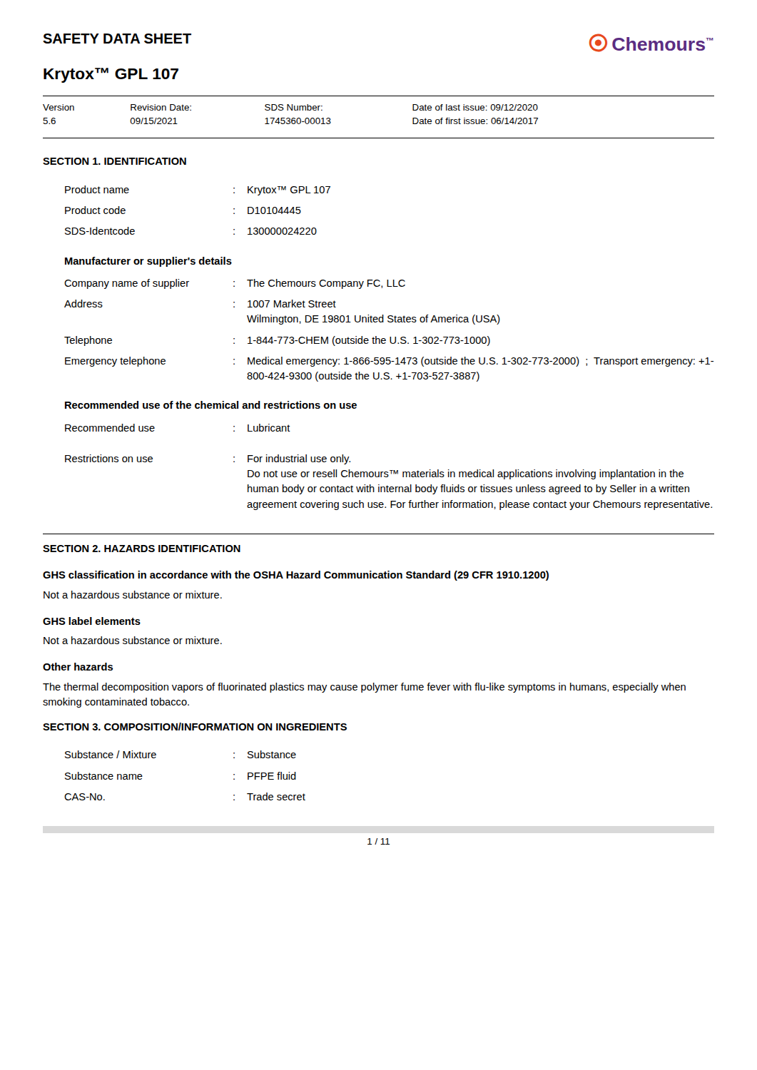SAFETY DATA SHEET
Krytox™ GPL 107
⦿Chemours™
| Version 5.6 | Revision Date: 09/15/2021 | SDS Number: 1745360-00013 | Date of last issue: 09/12/2020 Date of first issue: 06/14/2017 |
SECTION 1. IDENTIFICATION
| Product name | : | Krytox™ GPL 107 |
| Product code | : | D10104445 |
| SDS-Identcode | : | 130000024220 |
Manufacturer or supplier's details
| Company name of supplier | : | The Chemours Company FC, LLC |
| Address | : | 1007 Market Street Wilmington, DE 19801 United States of America (USA) |
| Telephone | : | 1-844-773-CHEM (outside the U.S. 1-302-773-1000) |
| Emergency telephone | : | Medical emergency: 1-866-595-1473 (outside the U.S. 1-302-773-2000) ; Transport emergency: +1-800-424-9300 (outside the U.S. +1-703-527-3887) |
Recommended use of the chemical and restrictions on use
| Recommended use | : | Lubricant |
| Restrictions on use | : | For industrial use only. Do not use or resell Chemours™ materials in medical applications involving implantation in the human body or contact with internal body fluids or tissues unless agreed to by Seller in a written agreement covering such use. For further information, please contact your Chemours representative. |
SECTION 2. HAZARDS IDENTIFICATION
GHS classification in accordance with the OSHA Hazard Communication Standard (29 CFR 1910.1200)
Not a hazardous substance or mixture.
GHS label elements
Not a hazardous substance or mixture.
Other hazards
The thermal decomposition vapors of fluorinated plastics may cause polymer fume fever with flu-like symptoms in humans, especially when smoking contaminated tobacco.
SECTION 3. COMPOSITION/INFORMATION ON INGREDIENTS
| Substance / Mixture | : | Substance |
| Substance name | : | PFPE fluid |
| CAS-No. | : | Trade secret |
1 / 11